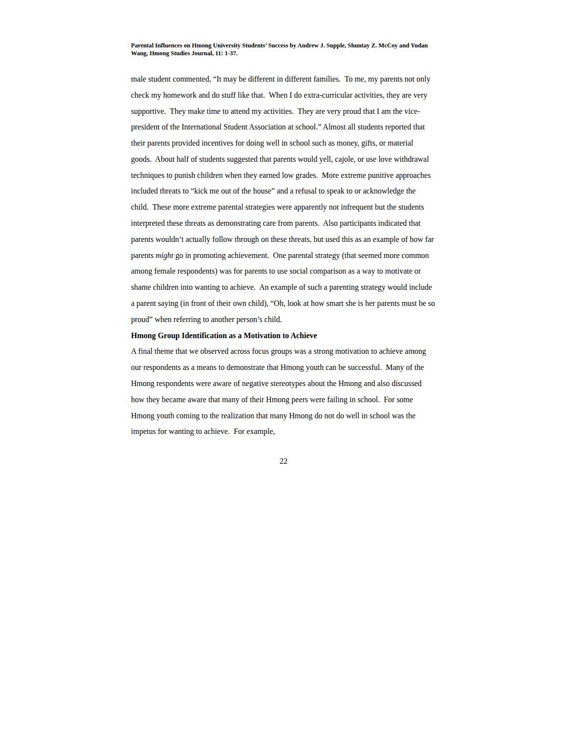Parental Influences on Hmong University Students’ Success by Andrew J. Supple, Shuntay Z. McCoy and Yudan Wang, Hmong Studies Journal, 11: 1-37.
male student commented, “It may be different in different families. To me, my parents not only check my homework and do stuff like that. When I do extra-curricular activities, they are very supportive. They make time to attend my activities. They are very proud that I am the vice-president of the International Student Association at school.” Almost all students reported that their parents provided incentives for doing well in school such as money, gifts, or material goods. About half of students suggested that parents would yell, cajole, or use love withdrawal techniques to punish children when they earned low grades. More extreme punitive approaches included threats to “kick me out of the house” and a refusal to speak to or acknowledge the child. These more extreme parental strategies were apparently not infrequent but the students interpreted these threats as demonstrating care from parents. Also participants indicated that parents wouldn’t actually follow through on these threats, but used this as an example of how far parents might go in promoting achievement. One parental strategy (that seemed more common among female respondents) was for parents to use social comparison as a way to motivate or shame children into wanting to achieve. An example of such a parenting strategy would include a parent saying (in front of their own child), “Oh, look at how smart she is her parents must be so proud” when referring to another person’s child.
Hmong Group Identification as a Motivation to Achieve
A final theme that we observed across focus groups was a strong motivation to achieve among our respondents as a means to demonstrate that Hmong youth can be successful. Many of the Hmong respondents were aware of negative stereotypes about the Hmong and also discussed how they became aware that many of their Hmong peers were failing in school. For some Hmong youth coming to the realization that many Hmong do not do well in school was the impetus for wanting to achieve. For example,
22